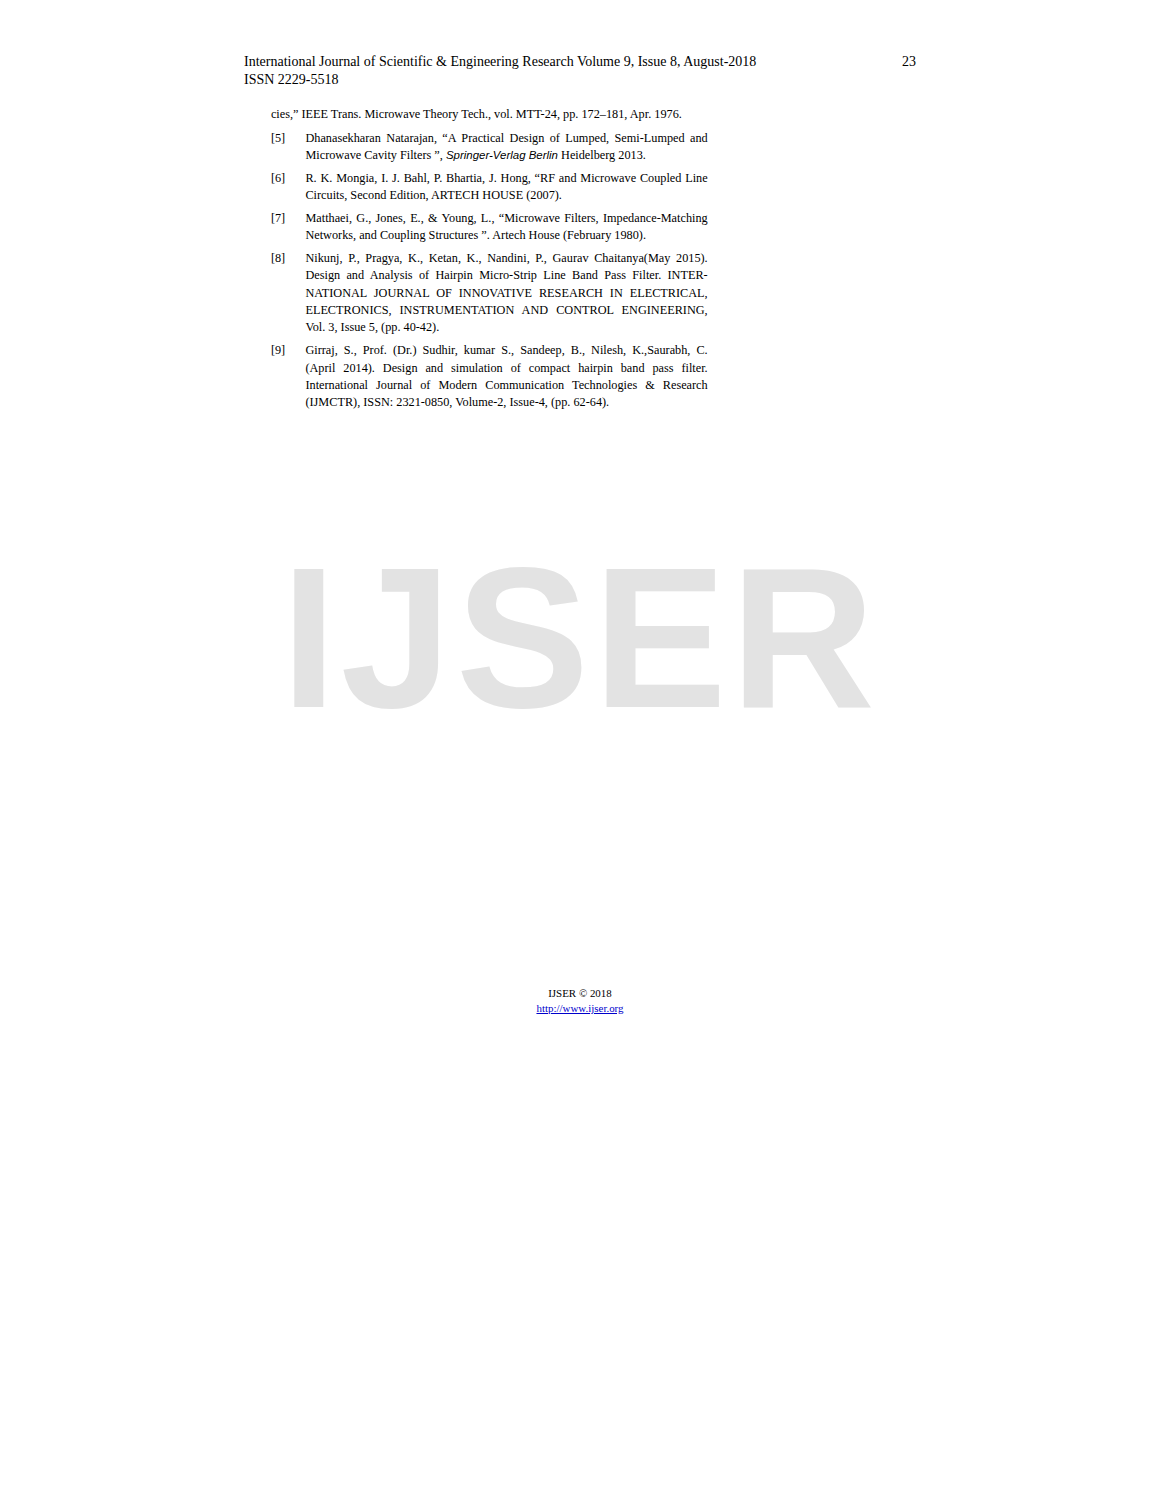International Journal of Scientific & Engineering Research Volume 9, Issue 8, August-2018
ISSN 2229-5518 23
cies,” IEEE Trans. Microwave Theory Tech., vol. MTT-24, pp. 172–181, Apr. 1976.
[5] Dhanasekharan Natarajan, “A Practical Design of Lumped, Semi-Lumped and Microwave Cavity Filters ”, Springer-Verlag Berlin Heidelberg 2013.
[6] R. K. Mongia, I. J. Bahl, P. Bhartia, J. Hong, “RF and Microwave Coupled Line Circuits, Second Edition, ARTECH HOUSE (2007).
[7] Matthaei, G., Jones, E., & Young, L., “Microwave Filters, Impedance-Matching Networks, and Coupling Structures ”. Artech House (February 1980).
[8] Nikunj, P., Pragya, K., Ketan, K., Nandini, P., Gaurav Chaitanya(May 2015). Design and Analysis of Hairpin Micro-Strip Line Band Pass Filter. INTER-NATIONAL JOURNAL OF INNOVATIVE RESEARCH IN ELECTRICAL, ELECTRONICS, INSTRUMENTATION AND CONTROL ENGINEERING, Vol. 3, Issue 5, (pp. 40-42).
[9] Girraj, S., Prof. (Dr.) Sudhir, kumar S., Sandeep, B., Nilesh, K.,Saurabh, C. (April 2014). Design and simulation of compact hairpin band pass filter. International Journal of Modern Communication Technologies & Research (IJMCTR), ISSN: 2321-0850, Volume-2, Issue-4, (pp. 62-64).
IJSER
IJSER © 2018
http://www.ijser.org